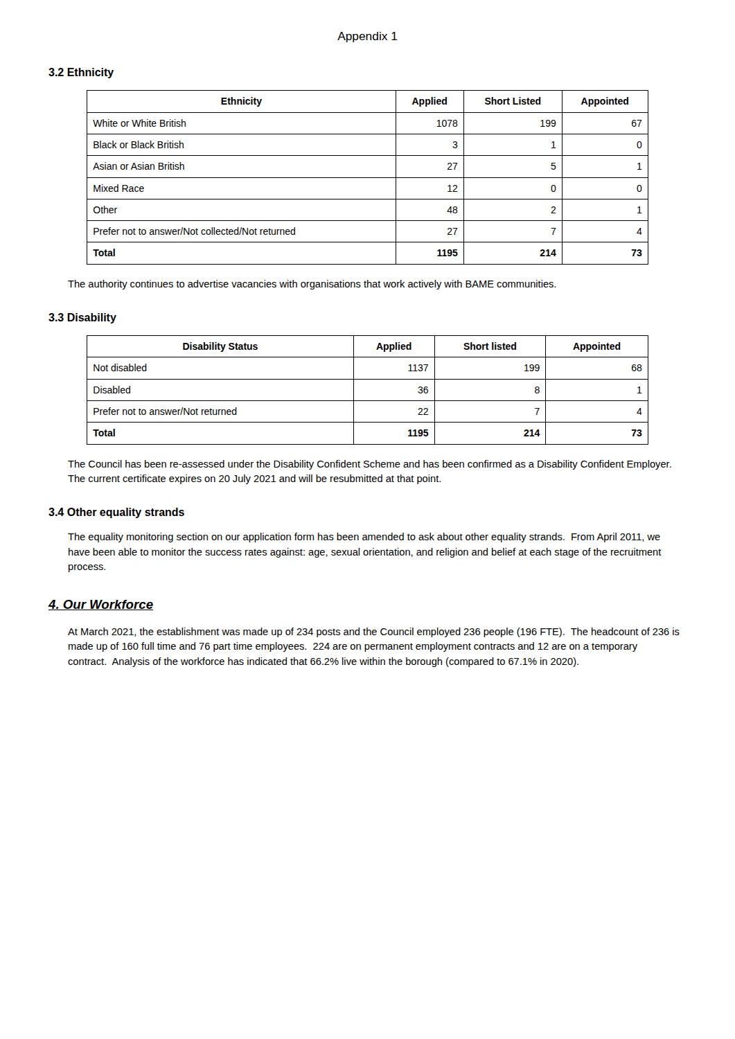Appendix 1
3.2 Ethnicity
| Ethnicity | Applied | Short Listed | Appointed |
| --- | --- | --- | --- |
| White or White British | 1078 | 199 | 67 |
| Black or Black British | 3 | 1 | 0 |
| Asian or Asian British | 27 | 5 | 1 |
| Mixed Race | 12 | 0 | 0 |
| Other | 48 | 2 | 1 |
| Prefer not to answer/Not collected/Not returned | 27 | 7 | 4 |
| Total | 1195 | 214 | 73 |
The authority continues to advertise vacancies with organisations that work actively with BAME communities.
3.3 Disability
| Disability Status | Applied | Short listed | Appointed |
| --- | --- | --- | --- |
| Not disabled | 1137 | 199 | 68 |
| Disabled | 36 | 8 | 1 |
| Prefer not to answer/Not returned | 22 | 7 | 4 |
| Total | 1195 | 214 | 73 |
The Council has been re-assessed under the Disability Confident Scheme and has been confirmed as a Disability Confident Employer. The current certificate expires on 20 July 2021 and will be resubmitted at that point.
3.4 Other equality strands
The equality monitoring section on our application form has been amended to ask about other equality strands. From April 2011, we have been able to monitor the success rates against: age, sexual orientation, and religion and belief at each stage of the recruitment process.
4. Our Workforce
At March 2021, the establishment was made up of 234 posts and the Council employed 236 people (196 FTE). The headcount of 236 is made up of 160 full time and 76 part time employees. 224 are on permanent employment contracts and 12 are on a temporary contract. Analysis of the workforce has indicated that 66.2% live within the borough (compared to 67.1% in 2020).